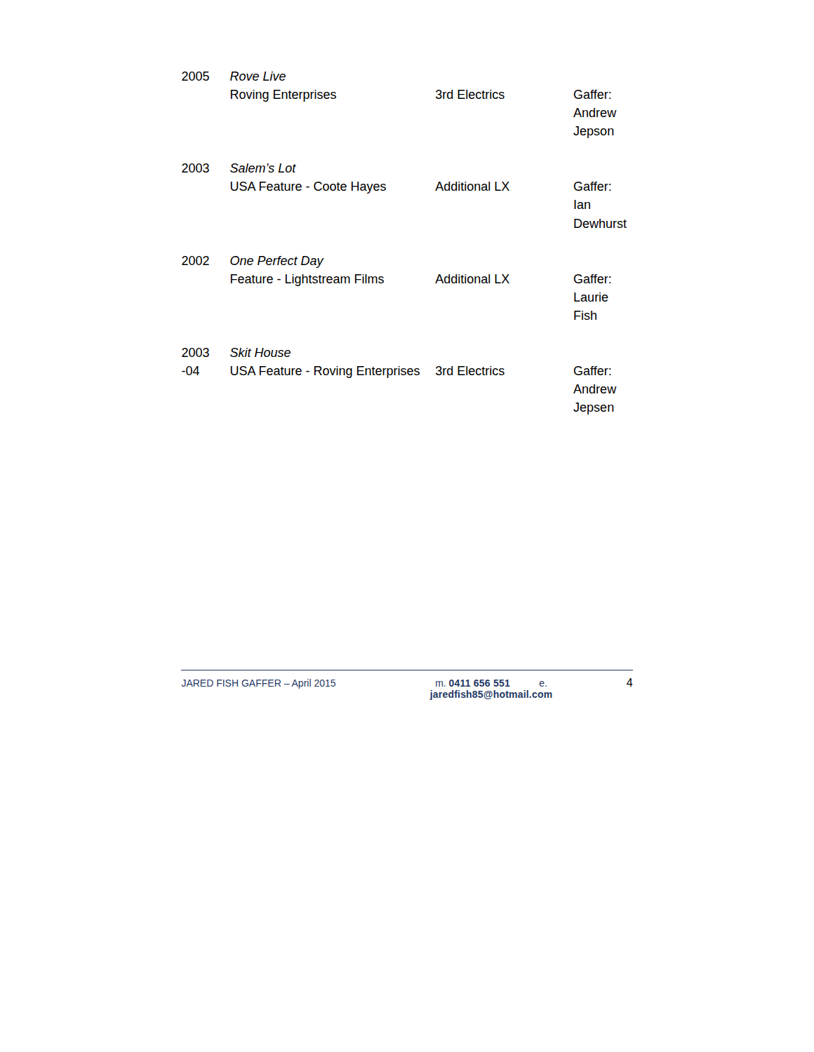| 2005 | Rove Live | | |
| | Roving Enterprises | 3rd Electrics | Gaffer: Andrew Jepson |
| 2003 | Salem’s Lot | | |
| | USA Feature - Coote Hayes | Additional LX | Gaffer: Ian Dewhurst |
| 2002 | One Perfect Day | | |
| | Feature - Lightstream Films | Additional LX | Gaffer: Laurie Fish |
| 2003 | Skit House | | |
| -04 | USA Feature - Roving Enterprises | 3rd Electrics | Gaffer: Andrew Jepsen |
JARED FISH GAFFER – April 2015
m. 0411 656 551 e. jaredfish85@hotmail.com
4